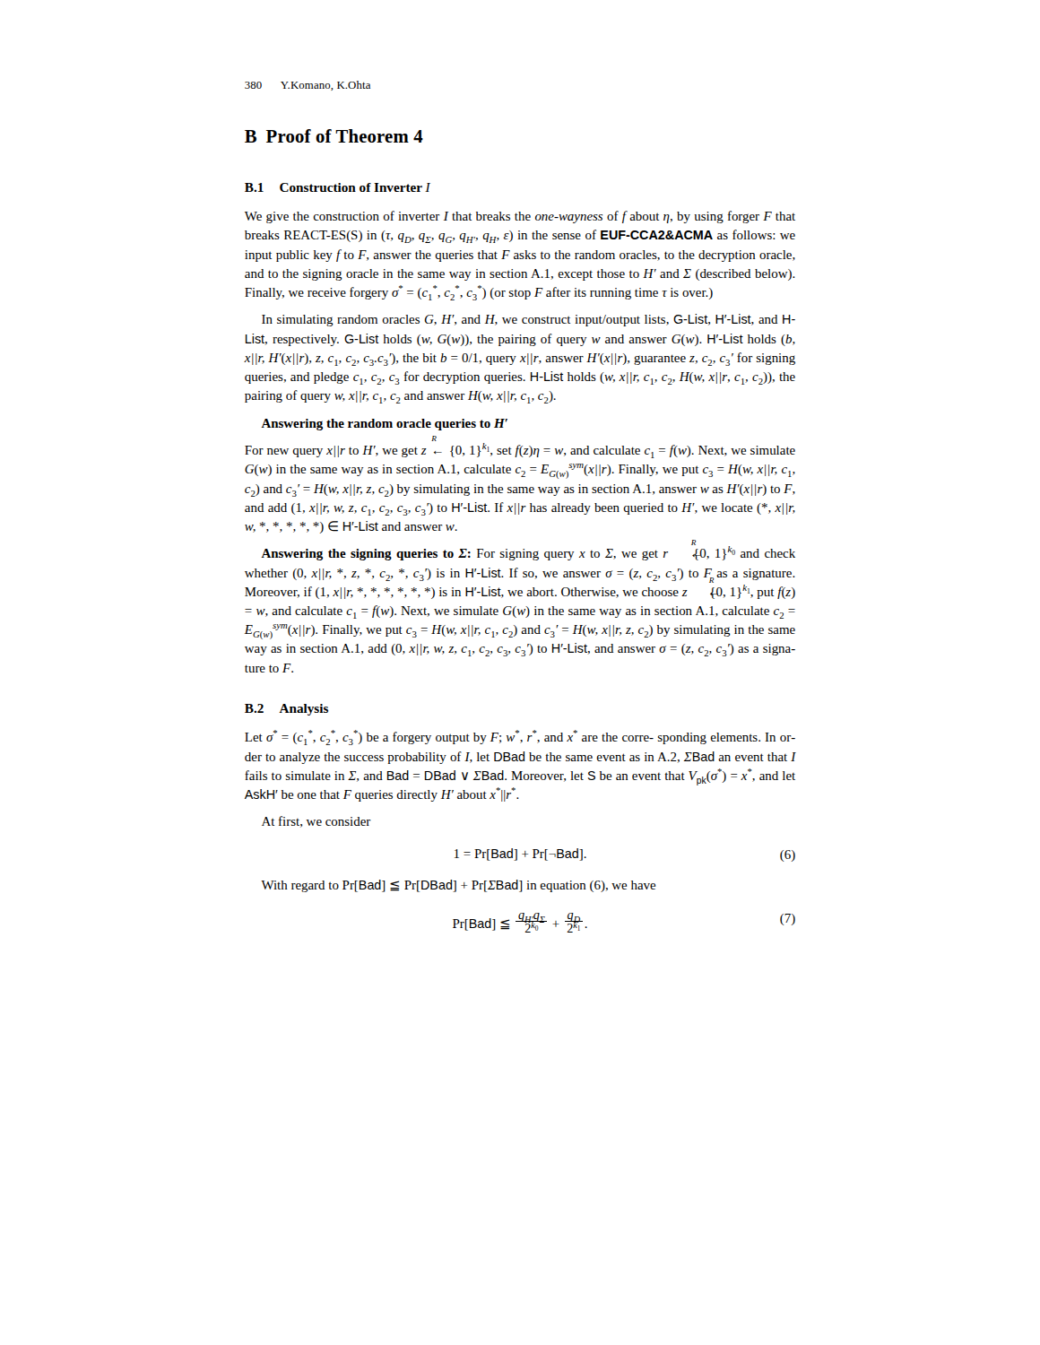380 Y.Komano, K.Ohta
BProof of Theorem 4
B.1 Construction of Inverter I
We give the construction of inverter I that breaks the one-wayness of f about η, by using forger F that breaks REACT-ES(S) in (τ, qD, qΣ, qG, qH′, qH, ε) in the sense of EUF-CCA2&ACMA as follows: we input public key f to F, answer the queries that F asks to the random oracles, to the decryption oracle, and to the signing oracle in the same way in section A.1, except those to H′ and Σ (described below). Finally, we receive forgery σ* = (c1*, c2*, c3*) (or stop F after its running time τ is over.)
In simulating random oracles G, H′, and H, we construct input/output lists, G-List, H′-List, and H-List, respectively. G-List holds (w, G(w)), the pairing of query w and answer G(w). H′-List holds (b, x||r, H′(x||r), z, c1, c2, c3.c3′), the bit b = 0/1, query x||r, answer H′(x||r), guarantee z, c2, c3′ for signing queries, and pledge c1, c2, c3 for decryption queries. H-List holds (w, x||r, c1, c2, H(w, x||r, c1, c2)), the pairing of query w, x||r, c1, c2 and answer H(w, x||r, c1, c2).
Answering the random oracle queries to H′
For new query x||r to H′, we get z R← {0, 1}k1, set f(z)η = w, and calculate c1 = f(w). Next, we simulate G(w) in the same way as in section A.1, calculate c2 = EG(w)sym(x||r). Finally, we put c3 = H(w, x||r, c1, c2) and c3′ = H(w, x||r, z, c2) by simulating in the same way as in section A.1, answer w as H′(x||r) to F, and add (1, x||r, w, z, c1, c2, c3, c3′) to H′-List. If x||r has already been queried to H′, we locate (*, x||r, w, *, *, *, *, *) ∈ H′-List and answer w.
Answering the signing queries to Σ: For signing query x to Σ, we get r R← {0, 1}k0 and check whether (0, x||r, *, z, *, c2, *, c3′) is in H′-List. If so, we answer σ = (z, c2, c3′) to F as a signature. Moreover, if (1, x||r, *, *, *, *, *, *) is in H′-List, we abort. Otherwise, we choose z R← {0, 1}k1, put f(z) = w, and calculate c1 = f(w). Next, we simulate G(w) in the same way as in section A.1, calculate c2 = EG(w)sym(x||r). Finally, we put c3 = H(w, x||r, c1, c2) and c3′ = H(w, x||r, z, c2) by simulating in the same way as in section A.1, add (0, x||r, w, z, c1, c2, c3, c3′) to H′-List, and answer σ = (z, c2, c3′) as a signature to F.
B.2 Analysis
Let σ* = (c1*, c2*, c3*) be a forgery output by F; w*, r*, and x* are the corre- sponding elements. In order to analyze the success probability of I, let DBad be the same event as in A.2, ΣBad an event that I fails to simulate in Σ, and Bad = DBad ∨ ΣBad. Moreover, let S be an event that Vpk(σ*) = x*, and let AskH′ be one that F queries directly H′ about x*||r*.
At first, we consider
1 = Pr[Bad] + Pr[¬Bad].(6)
With regard to Pr[Bad] ≦ Pr[DBad] + Pr[ΣBad] in equation (6), we have
Pr[Bad] ≦ qH′qΣ 2k0 + qD 2k1.(7)